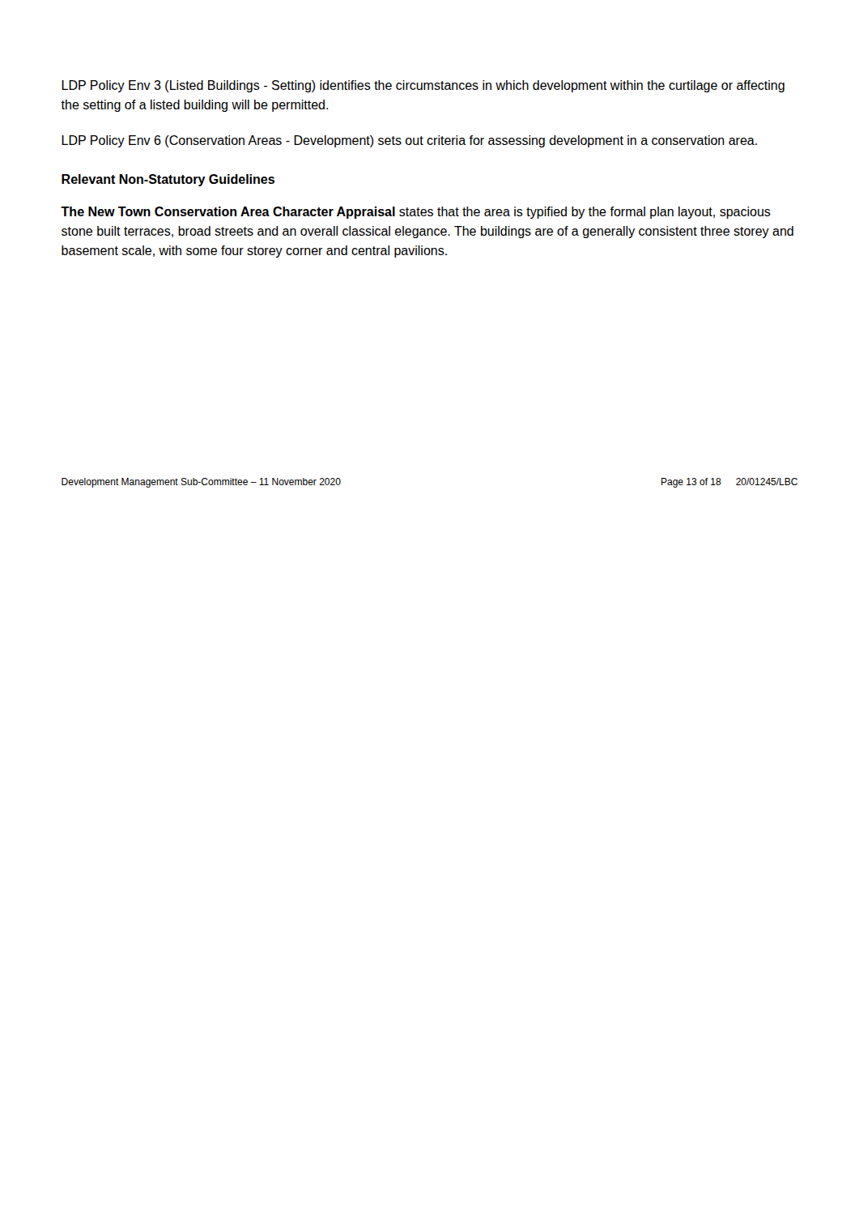LDP Policy Env 3 (Listed Buildings - Setting) identifies the circumstances in which development within the curtilage or affecting the setting of a listed building will be permitted.
LDP Policy Env 6 (Conservation Areas - Development) sets out criteria for assessing development in a conservation area.
Relevant Non-Statutory Guidelines
The New Town Conservation Area Character Appraisal states that the area is typified by the formal plan layout, spacious stone built terraces, broad streets and an overall classical elegance. The buildings are of a generally consistent three storey and basement scale, with some four storey corner and central pavilions.
Development Management Sub-Committee – 11 November 2020 Page 13 of 18 20/01245/LBC